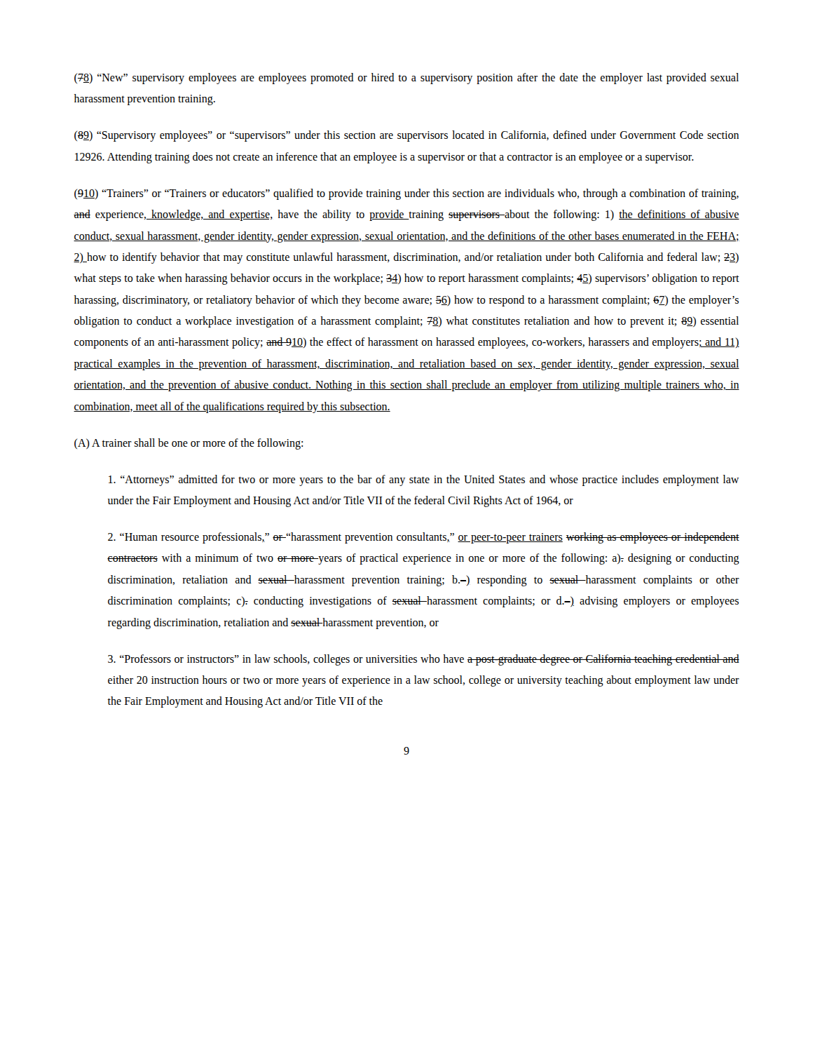(78) “New” supervisory employees are employees promoted or hired to a supervisory position after the date the employer last provided sexual harassment prevention training.
(89) “Supervisory employees” or “supervisors” under this section are supervisors located in California, defined under Government Code section 12926. Attending training does not create an inference that an employee is a supervisor or that a contractor is an employee or a supervisor.
(910) “Trainers” or “Trainers or educators” qualified to provide training under this section are individuals who, through a combination of training, and experience, knowledge, and expertise, have the ability to provide training supervisors about the following: 1) the definitions of abusive conduct, sexual harassment, gender identity, gender expression, sexual orientation, and the definitions of the other bases enumerated in the FEHA; 2) how to identify behavior that may constitute unlawful harassment, discrimination, and/or retaliation under both California and federal law; 23) what steps to take when harassing behavior occurs in the workplace; 34) how to report harassment complaints; 45) supervisors’ obligation to report harassing, discriminatory, or retaliatory behavior of which they become aware; 56) how to respond to a harassment complaint; 67) the employer’s obligation to conduct a workplace investigation of a harassment complaint; 78) what constitutes retaliation and how to prevent it; 89) essential components of an anti-harassment policy; and 910) the effect of harassment on harassed employees, co-workers, harassers and employers; and 11) practical examples in the prevention of harassment, discrimination, and retaliation based on sex, gender identity, gender expression, sexual orientation, and the prevention of abusive conduct. Nothing in this section shall preclude an employer from utilizing multiple trainers who, in combination, meet all of the qualifications required by this subsection.
(A) A trainer shall be one or more of the following:
1. “Attorneys” admitted for two or more years to the bar of any state in the United States and whose practice includes employment law under the Fair Employment and Housing Act and/or Title VII of the federal Civil Rights Act of 1964, or
2. “Human resource professionals,” or “harassment prevention consultants,” or peer-to-peer trainers working as employees or independent contractors with a minimum of two or more years of practical experience in one or more of the following: a). designing or conducting discrimination, retaliation and sexual harassment prevention training; b.–) responding to sexual harassment complaints or other discrimination complaints; c). conducting investigations of sexual harassment complaints; or d.–) advising employers or employees regarding discrimination, retaliation and sexual harassment prevention, or
3. “Professors or instructors” in law schools, colleges or universities who have a post-graduate degree or California teaching credential and either 20 instruction hours or two or more years of experience in a law school, college or university teaching about employment law under the Fair Employment and Housing Act and/or Title VII of the
9